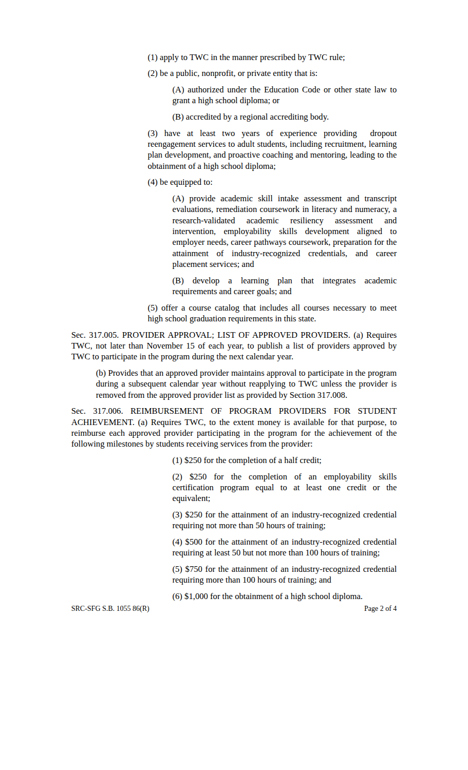(1) apply to TWC in the manner prescribed by TWC rule;
(2) be a public, nonprofit, or private entity that is:
(A) authorized under the Education Code or other state law to grant a high school diploma; or
(B) accredited by a regional accrediting body.
(3) have at least two years of experience providing dropout reengagement services to adult students, including recruitment, learning plan development, and proactive coaching and mentoring, leading to the obtainment of a high school diploma;
(4) be equipped to:
(A) provide academic skill intake assessment and transcript evaluations, remediation coursework in literacy and numeracy, a research-validated academic resiliency assessment and intervention, employability skills development aligned to employer needs, career pathways coursework, preparation for the attainment of industry-recognized credentials, and career placement services; and
(B) develop a learning plan that integrates academic requirements and career goals; and
(5) offer a course catalog that includes all courses necessary to meet high school graduation requirements in this state.
Sec. 317.005. PROVIDER APPROVAL; LIST OF APPROVED PROVIDERS. (a) Requires TWC, not later than November 15 of each year, to publish a list of providers approved by TWC to participate in the program during the next calendar year.
(b) Provides that an approved provider maintains approval to participate in the program during a subsequent calendar year without reapplying to TWC unless the provider is removed from the approved provider list as provided by Section 317.008.
Sec. 317.006. REIMBURSEMENT OF PROGRAM PROVIDERS FOR STUDENT ACHIEVEMENT. (a) Requires TWC, to the extent money is available for that purpose, to reimburse each approved provider participating in the program for the achievement of the following milestones by students receiving services from the provider:
(1) $250 for the completion of a half credit;
(2) $250 for the completion of an employability skills certification program equal to at least one credit or the equivalent;
(3) $250 for the attainment of an industry-recognized credential requiring not more than 50 hours of training;
(4) $500 for the attainment of an industry-recognized credential requiring at least 50 but not more than 100 hours of training;
(5) $750 for the attainment of an industry-recognized credential requiring more than 100 hours of training; and
(6) $1,000 for the obtainment of a high school diploma.
SRC-SFG S.B. 1055 86(R) Page 2 of 4